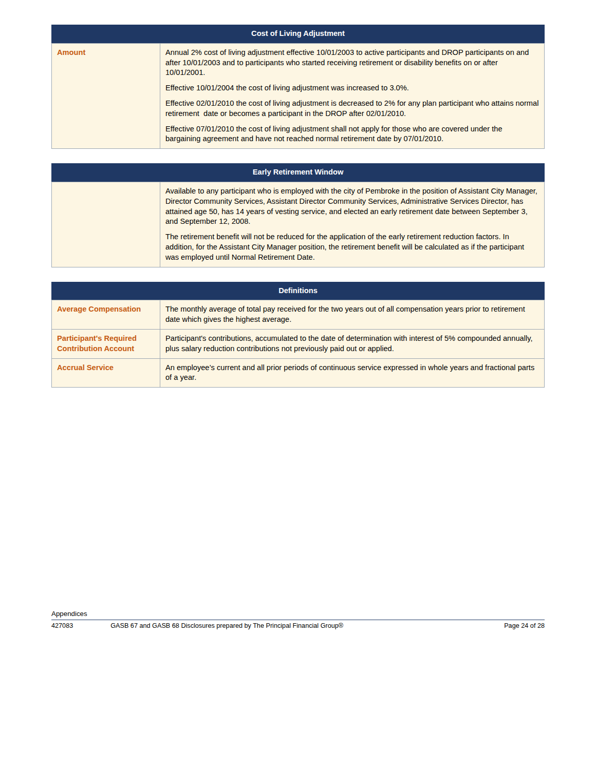Cost of Living Adjustment
| Amount | Annual 2% cost of living adjustment effective 10/01/2003 to active participants and DROP participants on and after 10/01/2003 and to participants who started receiving retirement or disability benefits on or after 10/01/2001. Effective 10/01/2004 the cost of living adjustment was increased to 3.0%. Effective 02/01/2010 the cost of living adjustment is decreased to 2% for any plan participant who attains normal retirement date or becomes a participant in the DROP after 02/01/2010. Effective 07/01/2010 the cost of living adjustment shall not apply for those who are covered under the bargaining agreement and have not reached normal retirement date by 07/01/2010. |
Early Retirement Window
| | Available to any participant who is employed with the city of Pembroke in the position of Assistant City Manager, Director Community Services, Assistant Director Community Services, Administrative Services Director, has attained age 50, has 14 years of vesting service, and elected an early retirement date between September 3, and September 12, 2008. The retirement benefit will not be reduced for the application of the early retirement reduction factors. In addition, for the Assistant City Manager position, the retirement benefit will be calculated as if the participant was employed until Normal Retirement Date. |
Definitions
| Average Compensation | The monthly average of total pay received for the two years out of all compensation years prior to retirement date which gives the highest average. |
| Participant's Required Contribution Account | Participant's contributions, accumulated to the date of determination with interest of 5% compounded annually, plus salary reduction contributions not previously paid out or applied. |
| Accrual Service | An employee’s current and all prior periods of continuous service expressed in whole years and fractional parts of a year. |
Appendices
| 427083 | GASB 67 and GASB 68 Disclosures prepared by The Principal Financial Group® | Page 24 of 28 |